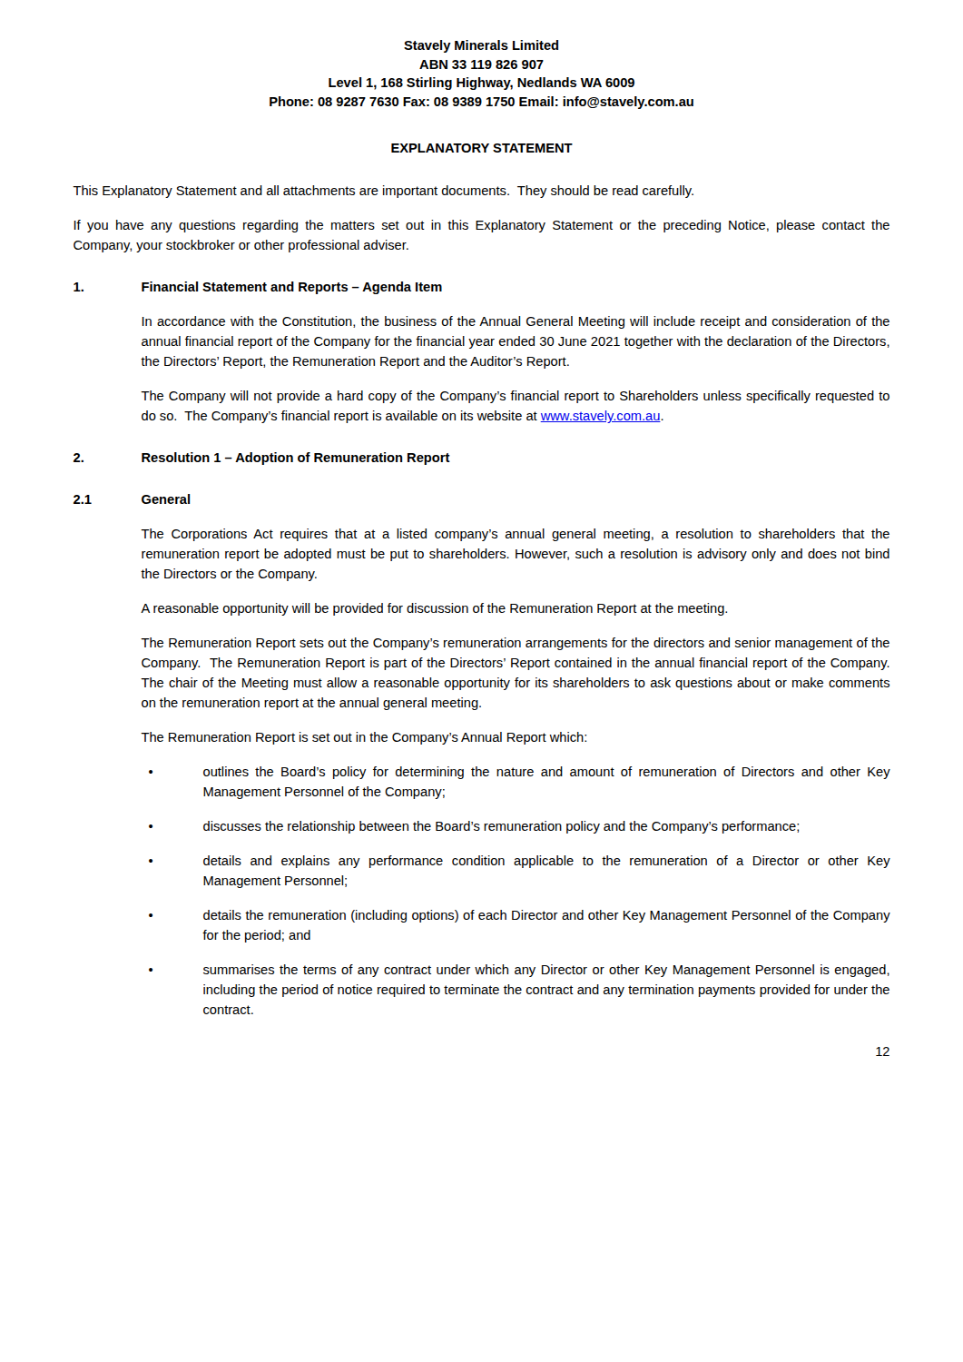Stavely Minerals Limited
ABN 33 119 826 907
Level 1, 168 Stirling Highway, Nedlands WA 6009
Phone: 08 9287 7630 Fax: 08 9389 1750 Email: info@stavely.com.au
EXPLANATORY STATEMENT
This Explanatory Statement and all attachments are important documents. They should be read carefully.
If you have any questions regarding the matters set out in this Explanatory Statement or the preceding Notice, please contact the Company, your stockbroker or other professional adviser.
1. Financial Statement and Reports – Agenda Item
In accordance with the Constitution, the business of the Annual General Meeting will include receipt and consideration of the annual financial report of the Company for the financial year ended 30 June 2021 together with the declaration of the Directors, the Directors’ Report, the Remuneration Report and the Auditor’s Report.
The Company will not provide a hard copy of the Company’s financial report to Shareholders unless specifically requested to do so. The Company’s financial report is available on its website at www.stavely.com.au.
2. Resolution 1 – Adoption of Remuneration Report
2.1 General
The Corporations Act requires that at a listed company’s annual general meeting, a resolution to shareholders that the remuneration report be adopted must be put to shareholders. However, such a resolution is advisory only and does not bind the Directors or the Company.
A reasonable opportunity will be provided for discussion of the Remuneration Report at the meeting.
The Remuneration Report sets out the Company’s remuneration arrangements for the directors and senior management of the Company. The Remuneration Report is part of the Directors’ Report contained in the annual financial report of the Company. The chair of the Meeting must allow a reasonable opportunity for its shareholders to ask questions about or make comments on the remuneration report at the annual general meeting.
The Remuneration Report is set out in the Company’s Annual Report which:
• outlines the Board’s policy for determining the nature and amount of remuneration of Directors and other Key Management Personnel of the Company;
• discusses the relationship between the Board’s remuneration policy and the Company’s performance;
• details and explains any performance condition applicable to the remuneration of a Director or other Key Management Personnel;
• details the remuneration (including options) of each Director and other Key Management Personnel of the Company for the period; and
• summarises the terms of any contract under which any Director or other Key Management Personnel is engaged, including the period of notice required to terminate the contract and any termination payments provided for under the contract.
12